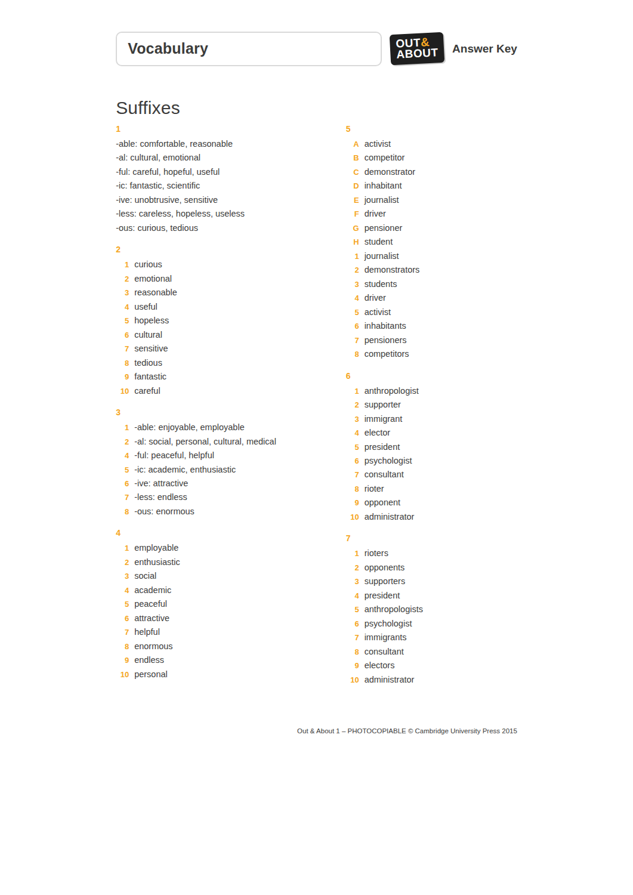Vocabulary
OUT& ABOUT
Answer Key
Suffixes
1
-able: comfortable, reasonable
-al: cultural, emotional
-ful: careful, hopeful, useful
-ic: fantastic, scientific
-ive: unobtrusive, sensitive
-less: careless, hopeless, useless
-ous: curious, tedious
2
1 curious
2 emotional
3 reasonable
4 useful
5 hopeless
6 cultural
7 sensitive
8 tedious
9 fantastic
10 careful
3
1-able: enjoyable, employable
2-al: social, personal, cultural, medical
4-ful: peaceful, helpful
5-ic: academic, enthusiastic
6-ive: attractive
7-less: endless
8-ous: enormous
4
1 employable
2 enthusiastic
3 social
4 academic
5 peaceful
6 attractive
7 helpful
8 enormous
9 endless
10 personal
5
Aactivist
Bcompetitor
Cdemonstrator
Dinhabitant
Ejournalist
Fdriver
Gpensioner
Hstudent
1 journalist
2 demonstrators
3 students
4 driver
5 activist
6 inhabitants
7 pensioners
8 competitors
6
1 anthropologist
2 supporter
3 immigrant
4 elector
5 president
6 psychologist
7 consultant
8 rioter
9 opponent
10 administrator
7
1 rioters
2 opponents
3 supporters
4 president
5 anthropologists
6 psychologist
7 immigrants
8 consultant
9 electors
10 administrator
Out & About 1 – PHOTOCOPIABLE © Cambridge University Press 2015